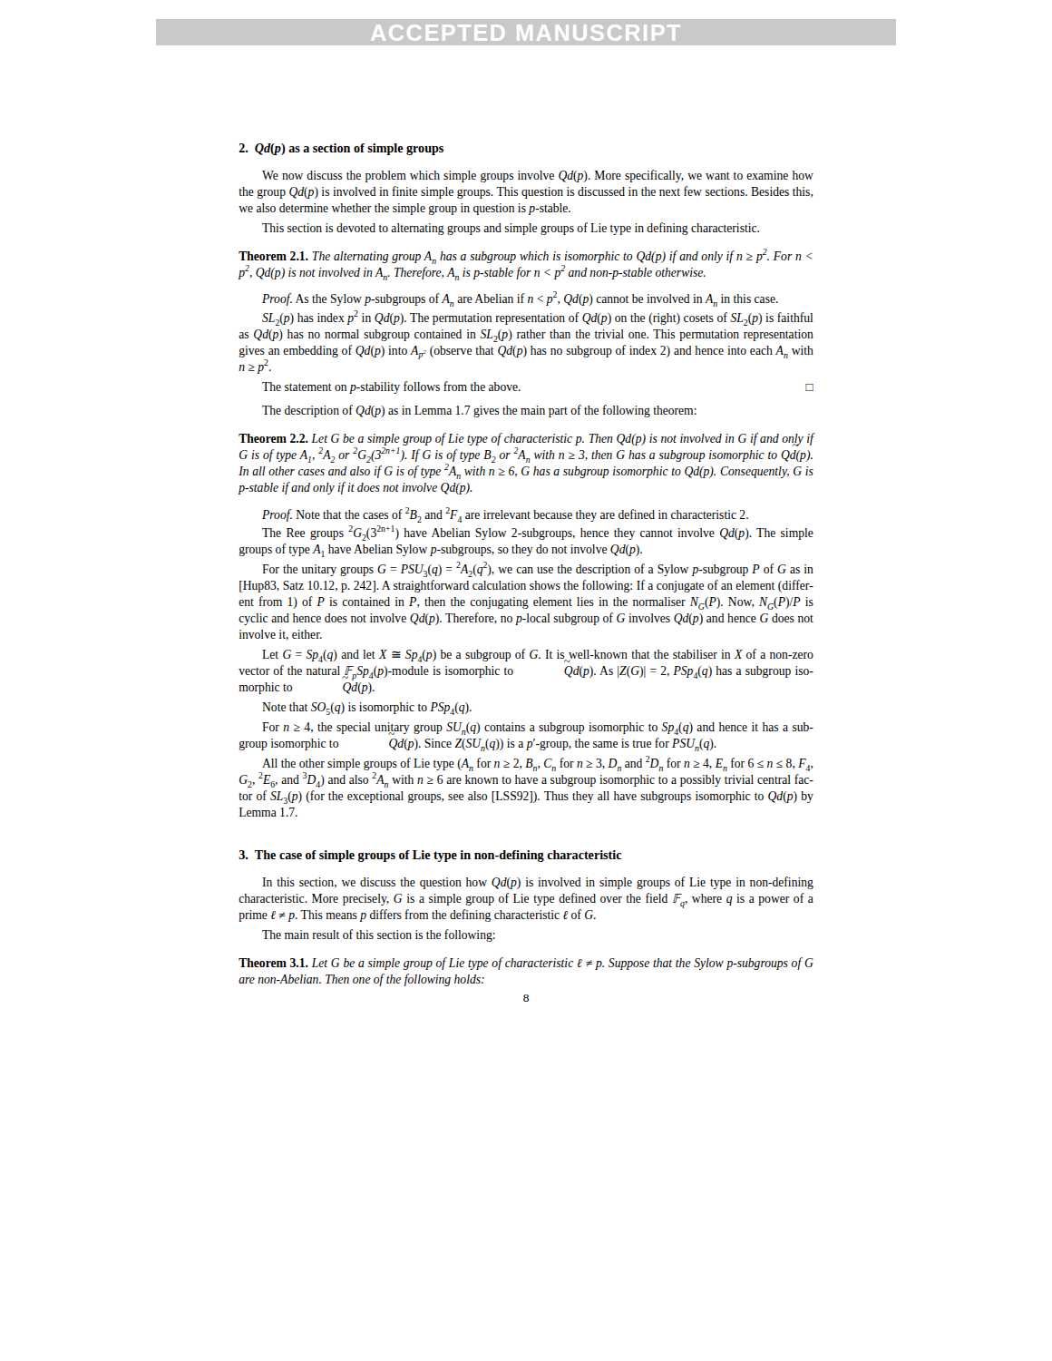ACCEPTED MANUSCRIPT
2. Qd(p) as a section of simple groups
We now discuss the problem which simple groups involve Qd(p). More specifically, we want to examine how the group Qd(p) is involved in finite simple groups. This question is discussed in the next few sections. Besides this, we also determine whether the simple group in question is p-stable.
This section is devoted to alternating groups and simple groups of Lie type in defining characteristic.
Theorem 2.1. The alternating group An has a subgroup which is isomorphic to Qd(p) if and only if n ≥ p2. For n < p2, Qd(p) is not involved in An. Therefore, An is p-stable for n < p2 and non-p-stable otherwise.
Proof. As the Sylow p-subgroups of An are Abelian if n < p2, Qd(p) cannot be involved in An in this case.
SL2(p) has index p2 in Qd(p). The permutation representation of Qd(p) on the (right) cosets of SL2(p) is faithful as Qd(p) has no normal subgroup contained in SL2(p) rather than the trivial one. This permutation representation gives an embedding of Qd(p) into Ap2 (observe that Qd(p) has no subgroup of index 2) and hence into each An with n ≥ p2.
The statement on p-stability follows from the above. □
The description of Qd(p) as in Lemma 1.7 gives the main part of the following theorem:
Theorem 2.2. Let G be a simple group of Lie type of characteristic p. Then Qd(p) is not involved in G if and only if G is of type A1, 2A2 or 2G2(32n+1). If G is of type B2 or 2An with n ≥ 3, then G has a subgroup isomorphic to ~Qd(p). In all other cases and also if G is of type 2An with n ≥ 6, G has a subgroup isomorphic to Qd(p). Consequently, G is p-stable if and only if it does not involve Qd(p).
Proof. Note that the cases of 2B2 and 2F4 are irrelevant because they are defined in characteristic 2.
The Ree groups 2G2(32n+1) have Abelian Sylow 2-subgroups, hence they cannot involve Qd(p). The simple groups of type A1 have Abelian Sylow p-subgroups, so they do not involve Qd(p).
For the unitary groups G = PSU3(q) = 2A2(q2), we can use the description of a Sylow p-subgroup P of G as in [Hup83, Satz 10.12, p. 242]. A straightforward calculation shows the following: If a conjugate of an element (different from 1) of P is contained in P, then the conjugating element lies in the normaliser NG(P). Now, NG(P)/P is cyclic and hence does not involve Qd(p). Therefore, no p-local subgroup of G involves Qd(p) and hence G does not involve it, either.
Let G = Sp4(q) and let X ≅ Sp4(p) be a subgroup of G. It is well-known that the stabiliser in X of a non-zero vector of the natural 𝔽pSp4(p)-module is isomorphic to ~Qd(p). As |Z(G)| = 2, PSp4(q) has a subgroup isomorphic to ~Qd(p).
Note that SO5(q) is isomorphic to PSp4(q).
For n ≥ 4, the special unitary group SUn(q) contains a subgroup isomorphic to Sp4(q) and hence it has a subgroup isomorphic to ~Qd(p). Since Z(SUn(q)) is a p′-group, the same is true for PSUn(q).
All the other simple groups of Lie type (An for n ≥ 2, Bn, Cn for n ≥ 3, Dn and 2Dn for n ≥ 4, En for 6 ≤ n ≤ 8, F4, G2, 2E6, and 3D4) and also 2An with n ≥ 6 are known to have a subgroup isomorphic to a possibly trivial central factor of SL3(p) (for the exceptional groups, see also [LSS92]). Thus they all have subgroups isomorphic to Qd(p) by Lemma 1.7.
3. The case of simple groups of Lie type in non-defining characteristic
In this section, we discuss the question how Qd(p) is involved in simple groups of Lie type in non-defining characteristic. More precisely, G is a simple group of Lie type defined over the field 𝔽q, where q is a power of a prime ℓ ≠ p. This means p differs from the defining characteristic ℓ of G.
The main result of this section is the following:
Theorem 3.1. Let G be a simple group of Lie type of characteristic ℓ ≠ p. Suppose that the Sylow p-subgroups of G are non-Abelian. Then one of the following holds:
8